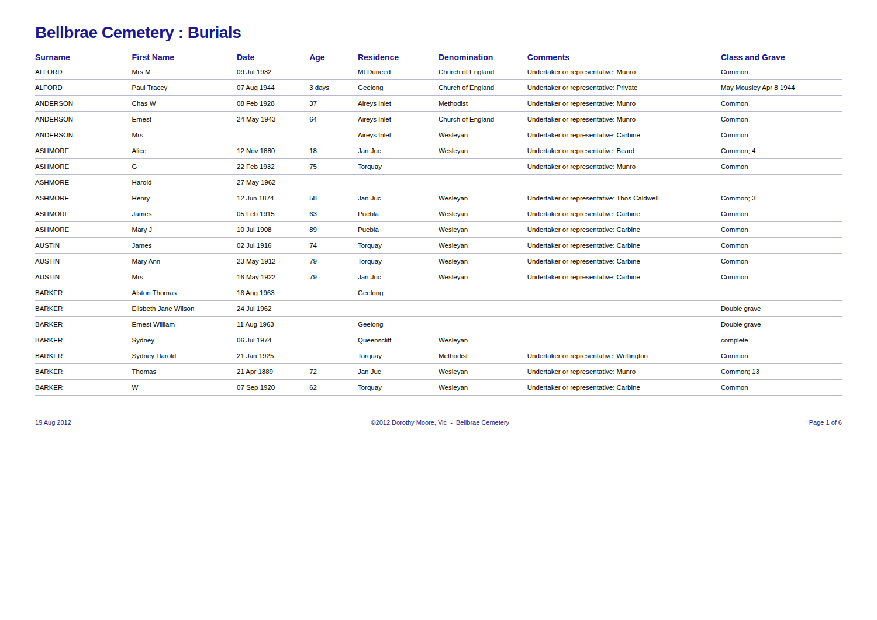Bellbrae Cemetery : Burials
| Surname | First Name | Date | Age | Residence | Denomination | Comments | Class and Grave |
| --- | --- | --- | --- | --- | --- | --- | --- |
| ALFORD | Mrs M | 09 Jul 1932 | | Mt Duneed | Church of England | Undertaker or representative: Munro | Common |
| ALFORD | Paul Tracey | 07 Aug 1944 | 3 days | Geelong | Church of England | Undertaker or representative: Private | May Mousley Apr 8 1944 |
| ANDERSON | Chas W | 08 Feb 1928 | 37 | Aireys Inlet | Methodist | Undertaker or representative: Munro | Common |
| ANDERSON | Ernest | 24 May 1943 | 64 | Aireys Inlet | Church of England | Undertaker or representative: Munro | Common |
| ANDERSON | Mrs | | | Aireys Inlet | Wesleyan | Undertaker or representative: Carbine | Common |
| ASHMORE | Alice | 12 Nov 1880 | 18 | Jan Juc | Wesleyan | Undertaker or representative: Beard | Common; 4 |
| ASHMORE | G | 22 Feb 1932 | 75 | Torquay | | Undertaker or representative: Munro | Common |
| ASHMORE | Harold | 27 May 1962 | | | | | |
| ASHMORE | Henry | 12 Jun 1874 | 58 | Jan Juc | Wesleyan | Undertaker or representative: Thos Caldwell | Common; 3 |
| ASHMORE | James | 05 Feb 1915 | 63 | Puebla | Wesleyan | Undertaker or representative: Carbine | Common |
| ASHMORE | Mary J | 10 Jul 1908 | 89 | Puebla | Wesleyan | Undertaker or representative: Carbine | Common |
| AUSTIN | James | 02 Jul 1916 | 74 | Torquay | Wesleyan | Undertaker or representative: Carbine | Common |
| AUSTIN | Mary Ann | 23 May 1912 | 79 | Torquay | Wesleyan | Undertaker or representative: Carbine | Common |
| AUSTIN | Mrs | 16 May 1922 | 79 | Jan Juc | Wesleyan | Undertaker or representative: Carbine | Common |
| BARKER | Alston Thomas | 16 Aug 1963 | | Geelong | | | |
| BARKER | Elisbeth Jane Wilson | 24 Jul 1962 | | | | | Double grave |
| BARKER | Ernest William | 11 Aug 1963 | | Geelong | | | Double grave |
| BARKER | Sydney | 06 Jul 1974 | | Queenscliff | Wesleyan | | complete |
| BARKER | Sydney Harold | 21 Jan 1925 | | Torquay | Methodist | Undertaker or representative: Wellington | Common |
| BARKER | Thomas | 21 Apr 1889 | 72 | Jan Juc | Wesleyan | Undertaker or representative: Munro | Common; 13 |
| BARKER | W | 07 Sep 1920 | 62 | Torquay | Wesleyan | Undertaker or representative: Carbine | Common |
19 Aug 2012
©2012 Dorothy Moore, Vic - Bellbrae Cemetery
Page 1 of 6